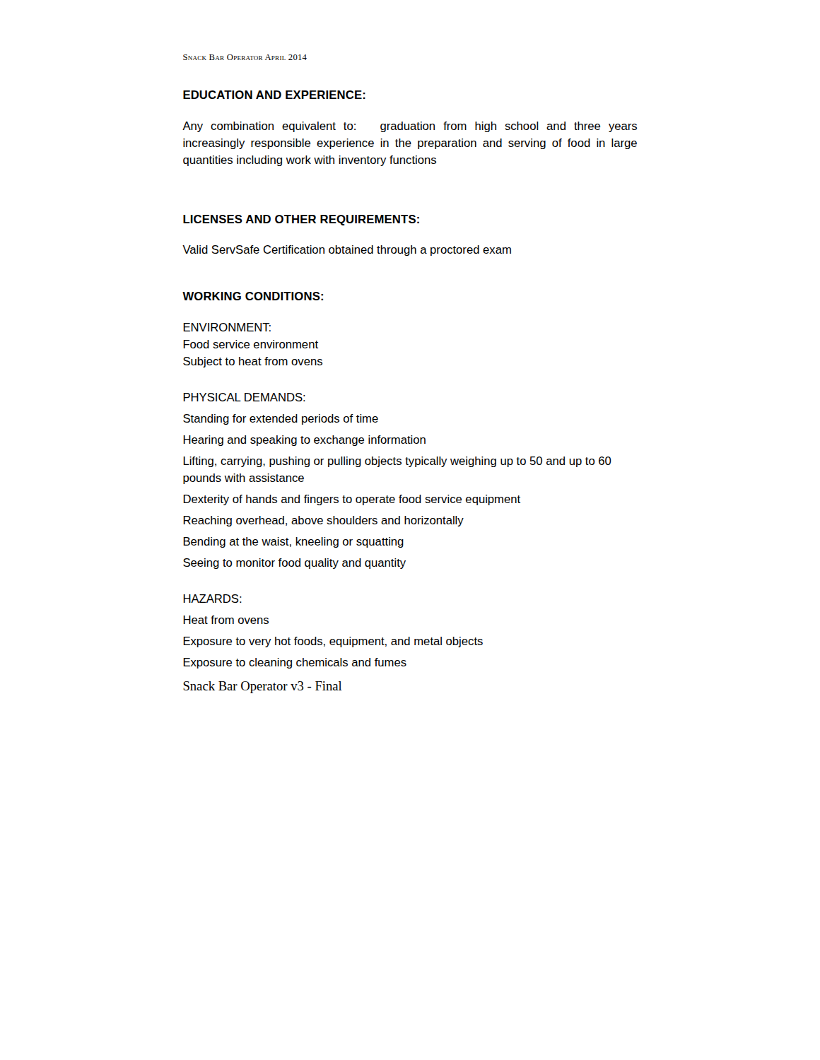Snack Bar Operator April 2014
EDUCATION AND EXPERIENCE:
Any combination equivalent to: graduation from high school and three years increasingly responsible experience in the preparation and serving of food in large quantities including work with inventory functions
LICENSES AND OTHER REQUIREMENTS:
Valid ServSafe Certification obtained through a proctored exam
WORKING CONDITIONS:
ENVIRONMENT:
Food service environment
Subject to heat from ovens
PHYSICAL DEMANDS:
Standing for extended periods of time
Hearing and speaking to exchange information
Lifting, carrying, pushing or pulling objects typically weighing up to 50 and up to 60 pounds with assistance
Dexterity of hands and fingers to operate food service equipment
Reaching overhead, above shoulders and horizontally
Bending at the waist, kneeling or squatting
Seeing to monitor food quality and quantity
HAZARDS:
Heat from ovens
Exposure to very hot foods, equipment, and metal objects
Exposure to cleaning chemicals and fumes
Snack Bar Operator v3 - Final